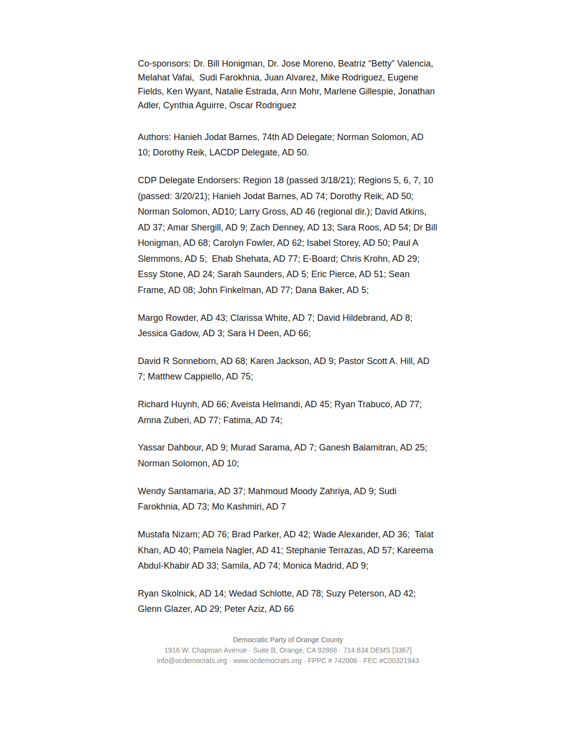Co-sponsors: Dr. Bill Honigman, Dr. Jose Moreno, Beatriz “Betty” Valencia, Melahat Vafai, Sudi Farokhnia, Juan Alvarez, Mike Rodriguez, Eugene Fields, Ken Wyant, Natalie Estrada, Ann Mohr, Marlene Gillespie, Jonathan Adler, Cynthia Aguirre, Oscar Rodriguez
Authors: Hanieh Jodat Barnes, 74th AD Delegate; Norman Solomon, AD 10; Dorothy Reik, LACDP Delegate, AD 50.
CDP Delegate Endorsers: Region 18 (passed 3/18/21); Regions 5, 6, 7, 10 (passed: 3/20/21); Hanieh Jodat Barnes, AD 74; Dorothy Reik, AD 50; Norman Solomon, AD10; Larry Gross, AD 46 (regional dir.); David Atkins, AD 37; Amar Shergill, AD 9; Zach Denney, AD 13; Sara Roos, AD 54; Dr Bill Honigman, AD 68; Carolyn Fowler, AD 62; Isabel Storey, AD 50; Paul A Slemmons, AD 5; Ehab Shehata, AD 77; E-Board; Chris Krohn, AD 29; Essy Stone, AD 24; Sarah Saunders, AD 5; Eric Pierce, AD 51; Sean Frame, AD 08; John Finkelman, AD 77; Dana Baker, AD 5;
Margo Rowder, AD 43; Clarissa White, AD 7; David Hildebrand, AD 8; Jessica Gadow, AD 3; Sara H Deen, AD 66;
David R Sonneborn, AD 68; Karen Jackson, AD 9; Pastor Scott A. Hill, AD 7; Matthew Cappiello, AD 75;
Richard Huynh, AD 66; Aveista Helmandi, AD 45; Ryan Trabuco, AD 77; Amna Zuberi, AD 77; Fatima, AD 74;
Yassar Dahbour, AD 9; Murad Sarama, AD 7; Ganesh Balamitran, AD 25; Norman Solomon, AD 10;
Wendy Santamaria, AD 37; Mahmoud Moody Zahriya, AD 9; Sudi Farokhnia, AD 73; Mo Kashmiri, AD 7
Mustafa Nizam; AD 76; Brad Parker, AD 42; Wade Alexander, AD 36; Talat Khan, AD 40; Pamela Nagler, AD 41; Stephanie Terrazas, AD 57; Kareema Abdul-Khabir AD 33; Samila, AD 74; Monica Madrid, AD 9;
Ryan Skolnick, AD 14; Wedad Schlotte, AD 78; Suzy Peterson, AD 42; Glenn Glazer, AD 29; Peter Aziz, AD 66
Democratic Party of Orange County
1916 W. Chapman Avenue · Suite B, Orange, CA 92868 · 714.634.DEMS [3367]
info@ocdemocrats.org · www.ocdemocrats.org · FPPC # 742006 · FEC #C00321943